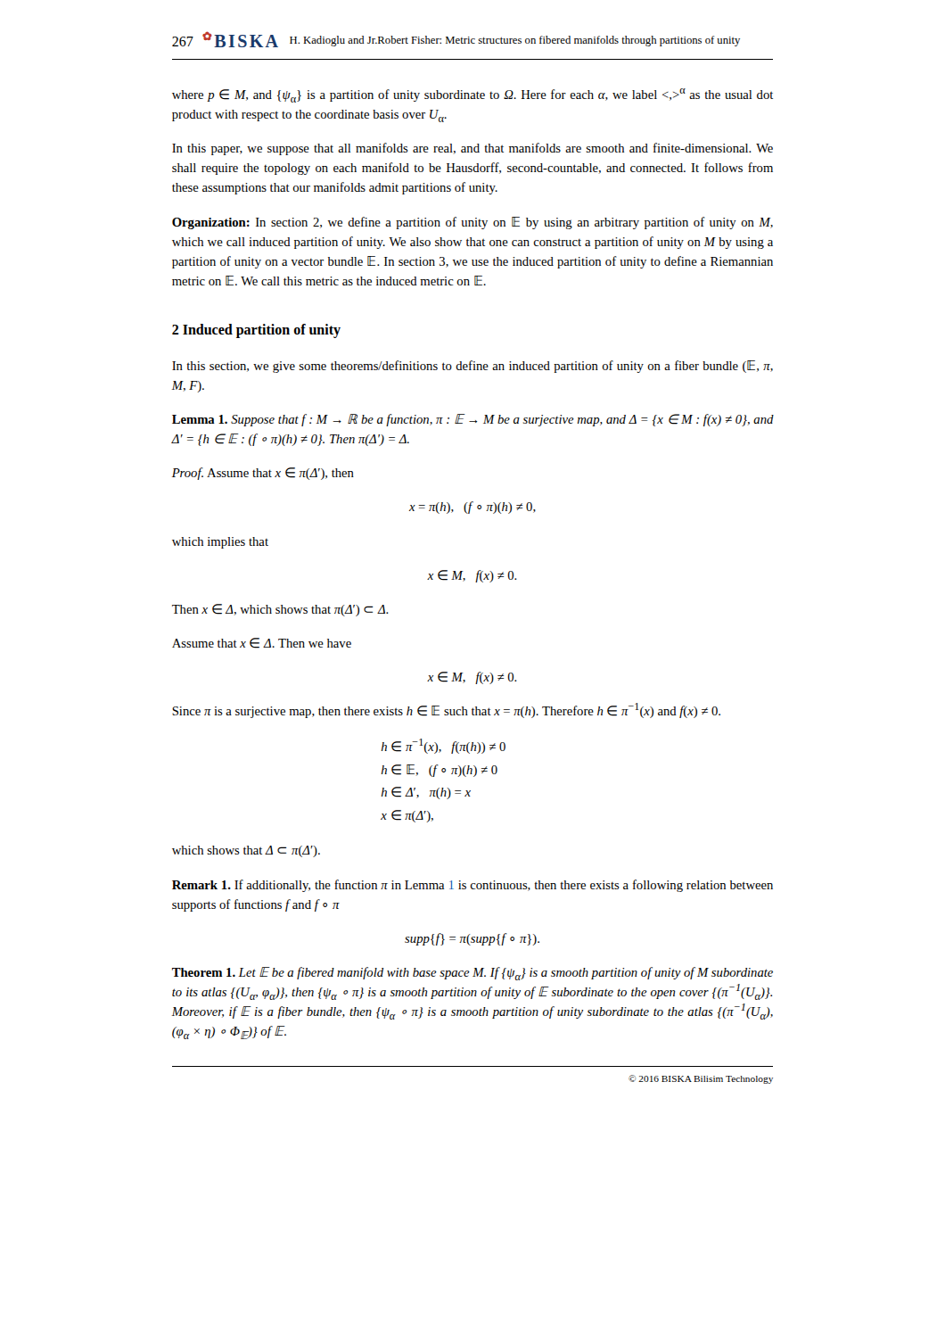267
✿BISKA
H. Kadioglu and Jr.Robert Fisher: Metric structures on fibered manifolds through partitions of unity
where p ∈ M, and {ψα} is a partition of unity subordinate to Ω. Here for each α, we label <,>α as the usual dot product with respect to the coordinate basis over Uα.
In this paper, we suppose that all manifolds are real, and that manifolds are smooth and finite-dimensional. We shall require the topology on each manifold to be Hausdorff, second-countable, and connected. It follows from these assumptions that our manifolds admit partitions of unity.
Organization: In section 2, we define a partition of unity on 𝔼 by using an arbitrary partition of unity on M, which we call induced partition of unity. We also show that one can construct a partition of unity on M by using a partition of unity on a vector bundle 𝔼. In section 3, we use the induced partition of unity to define a Riemannian metric on 𝔼. We call this metric as the induced metric on 𝔼.
2 Induced partition of unity
In this section, we give some theorems/definitions to define an induced partition of unity on a fiber bundle (𝔼, π, M, F).
Lemma 1. Suppose that f : M → ℝ be a function, π : 𝔼 → M be a surjective map, and Δ = {x ∈ M : f(x) ≠ 0}, and Δ′ = {h ∈ 𝔼 : (f ∘ π)(h) ≠ 0}. Then π(Δ′) = Δ.
Proof. Assume that x ∈ π(Δ′), then
x = π(h), (f ∘ π)(h) ≠ 0,
which implies that
x ∈ M, f(x) ≠ 0.
Then x ∈ Δ, which shows that π(Δ′) ⊂ Δ.
Assume that x ∈ Δ. Then we have
x ∈ M, f(x) ≠ 0.
Since π is a surjective map, then there exists h ∈ 𝔼 such that x = π(h). Therefore h ∈ π−1(x) and f(x) ≠ 0.
h ∈ π−1(x), f(π(h)) ≠ 0 h ∈ 𝔼, (f ∘ π)(h) ≠ 0 h ∈ Δ′, π(h) = x x ∈ π(Δ′),
which shows that Δ ⊂ π(Δ′).
Remark 1. If additionally, the function π in Lemma 1 is continuous, then there exists a following relation between supports of functions f and f ∘ π
supp{f} = π(supp{f ∘ π}).
Theorem 1. Let 𝔼 be a fibered manifold with base space M. If {ψα} is a smooth partition of unity of M subordinate to its atlas {(Uα, φα)}, then {ψα ∘ π} is a smooth partition of unity of 𝔼 subordinate to the open cover {(π−1(Uα)}. Moreover, if 𝔼 is a fiber bundle, then {ψα ∘ π} is a smooth partition of unity subordinate to the atlas {(π−1(Uα), (φα × η) ∘ Φ𝔼)} of 𝔼.
© 2016 BISKA Bilisim Technology